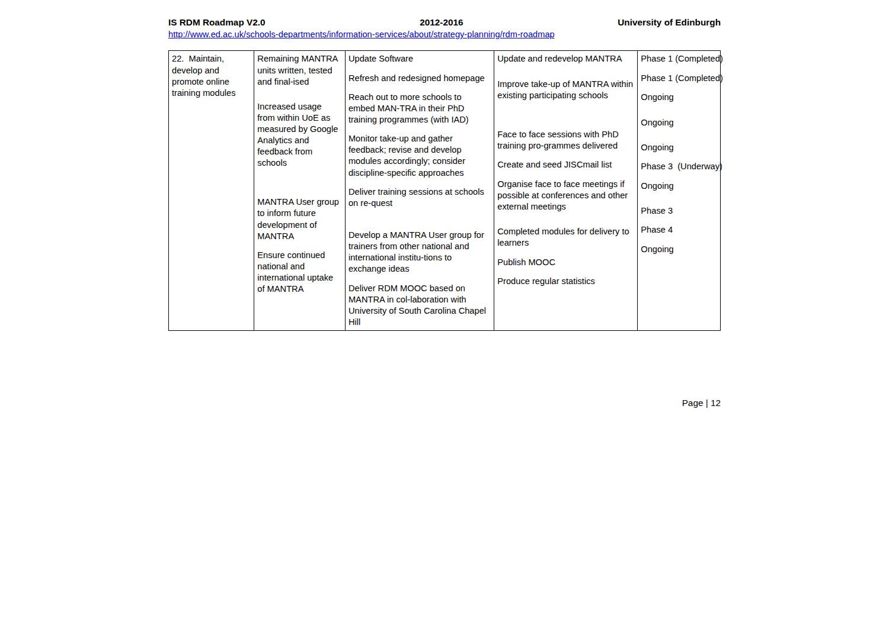IS RDM Roadmap V2.0
2012-2016
University of Edinburgh
http://www.ed.ac.uk/schools-departments/information-services/about/strategy-planning/rdm-roadmap
| 22. Maintain, develop and promote online training modules | Remaining MANTRA units written, tested and final-ised Increased usage from within UoE as measured by Google Analytics and feedback from schools MANTRA User group to inform future development of MANTRA Ensure continued national and international uptake of MANTRA | Update Software Refresh and redesigned homepage Reach out to more schools to embed MAN-TRA in their PhD training programmes (with IAD) Monitor take-up and gather feedback; revise and develop modules accordingly; consider discipline-specific approaches Deliver training sessions at schools on re-quest Develop a MANTRA User group for trainers from other national and international institu-tions to exchange ideas Deliver RDM MOOC based on MANTRA in col-laboration with University of South Carolina Chapel Hill | Update and redevelop MANTRA Improve take-up of MANTRA within existing participating schools Face to face sessions with PhD training pro-grammes delivered Create and seed JISCmail list Organise face to face meetings if possible at conferences and other external meetings Completed modules for delivery to learners Publish MOOC Produce regular statistics | Phase 1 (Completed) Phase 1 (Completed) Ongoing Ongoing Ongoing Phase 3 (Underway) Ongoing Phase 3 Phase 4 Ongoing |
Page | 12